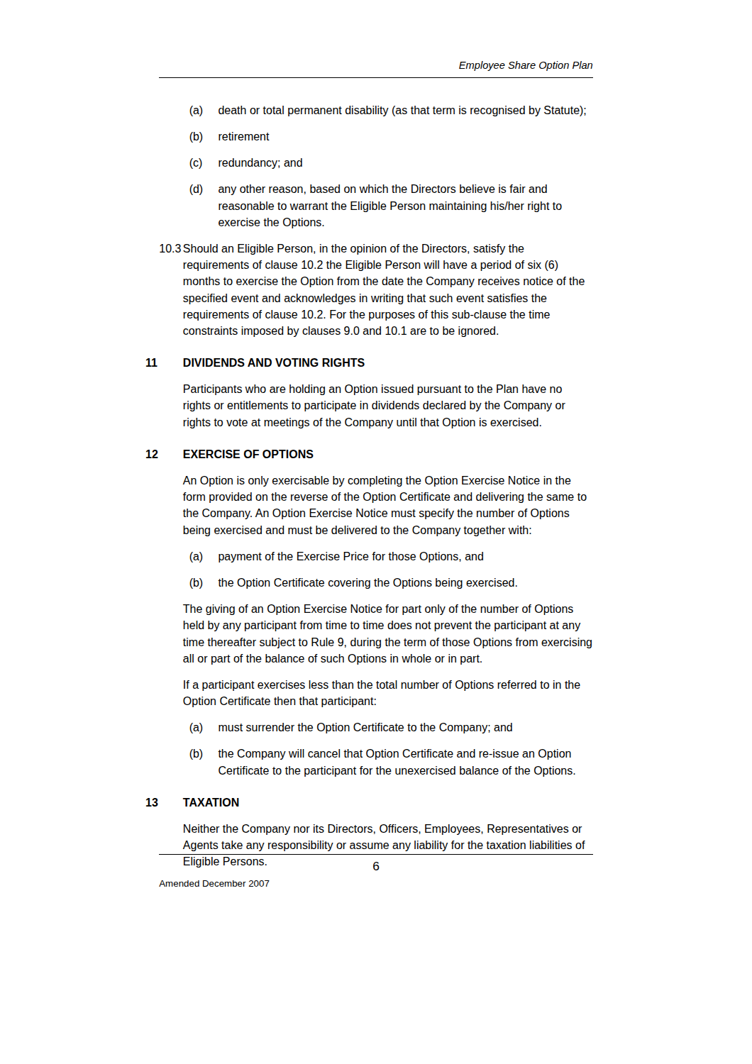Employee Share Option Plan
(a) death or total permanent disability (as that term is recognised by Statute);
(b) retirement
(c) redundancy; and
(d) any other reason, based on which the Directors believe is fair and reasonable to warrant the Eligible Person maintaining his/her right to exercise the Options.
10.3
Should an Eligible Person, in the opinion of the Directors, satisfy the requirements of clause 10.2 the Eligible Person will have a period of six (6) months to exercise the Option from the date the Company receives notice of the specified event and acknowledges in writing that such event satisfies the requirements of clause 10.2. For the purposes of this sub-clause the time constraints imposed by clauses 9.0 and 10.1 are to be ignored.
11
Dividends and Voting Rights
Participants who are holding an Option issued pursuant to the Plan have no rights or entitlements to participate in dividends declared by the Company or rights to vote at meetings of the Company until that Option is exercised.
12
Exercise of Options
An Option is only exercisable by completing the Option Exercise Notice in the form provided on the reverse of the Option Certificate and delivering the same to the Company. An Option Exercise Notice must specify the number of Options being exercised and must be delivered to the Company together with:
(a) payment of the Exercise Price for those Options, and
(b) the Option Certificate covering the Options being exercised.
The giving of an Option Exercise Notice for part only of the number of Options held by any participant from time to time does not prevent the participant at any time thereafter subject to Rule 9, during the term of those Options from exercising all or part of the balance of such Options in whole or in part.
If a participant exercises less than the total number of Options referred to in the Option Certificate then that participant:
(a) must surrender the Option Certificate to the Company; and
(b) the Company will cancel that Option Certificate and re-issue an Option Certificate to the participant for the unexercised balance of the Options.
13
Taxation
Neither the Company nor its Directors, Officers, Employees, Representatives or Agents take any responsibility or assume any liability for the taxation liabilities of Eligible Persons.
6
Amended December 2007